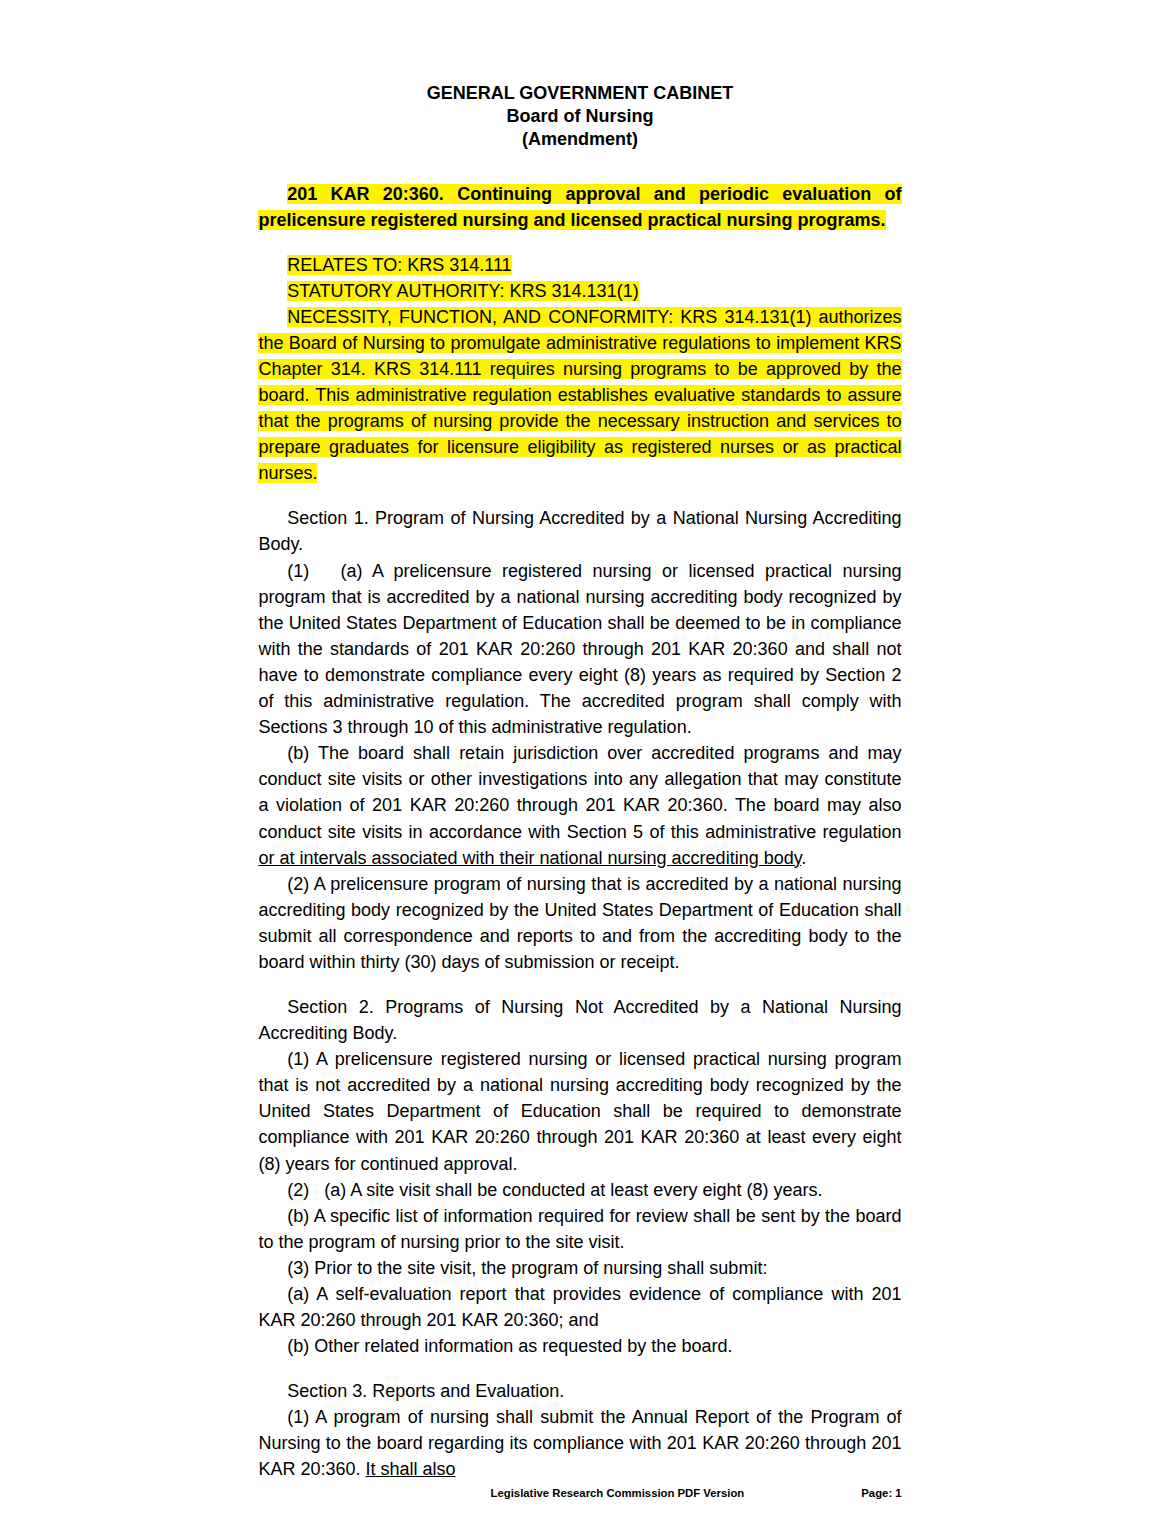GENERAL GOVERNMENT CABINET Board of Nursing (Amendment)
201 KAR 20:360. Continuing approval and periodic evaluation of prelicensure registered nursing and licensed practical nursing programs.
RELATES TO: KRS 314.111
STATUTORY AUTHORITY: KRS 314.131(1)
NECESSITY, FUNCTION, AND CONFORMITY: KRS 314.131(1) authorizes the Board of Nursing to promulgate administrative regulations to implement KRS Chapter 314. KRS 314.111 requires nursing programs to be approved by the board. This administrative regulation establishes evaluative standards to assure that the programs of nursing provide the necessary instruction and services to prepare graduates for licensure eligibility as registered nurses or as practical nurses.
Section 1. Program of Nursing Accredited by a National Nursing Accrediting Body.
(1) (a) A prelicensure registered nursing or licensed practical nursing program that is accredited by a national nursing accrediting body recognized by the United States Department of Education shall be deemed to be in compliance with the standards of 201 KAR 20:260 through 201 KAR 20:360 and shall not have to demonstrate compliance every eight (8) years as required by Section 2 of this administrative regulation. The accredited program shall comply with Sections 3 through 10 of this administrative regulation.
(b) The board shall retain jurisdiction over accredited programs and may conduct site visits or other investigations into any allegation that may constitute a violation of 201 KAR 20:260 through 201 KAR 20:360. The board may also conduct site visits in accordance with Section 5 of this administrative regulation or at intervals associated with their national nursing accrediting body.
(2) A prelicensure program of nursing that is accredited by a national nursing accrediting body recognized by the United States Department of Education shall submit all correspondence and reports to and from the accrediting body to the board within thirty (30) days of submission or receipt.
Section 2. Programs of Nursing Not Accredited by a National Nursing Accrediting Body.
(1) A prelicensure registered nursing or licensed practical nursing program that is not accredited by a national nursing accrediting body recognized by the United States Department of Education shall be required to demonstrate compliance with 201 KAR 20:260 through 201 KAR 20:360 at least every eight (8) years for continued approval.
(2) (a) A site visit shall be conducted at least every eight (8) years.
(b) A specific list of information required for review shall be sent by the board to the program of nursing prior to the site visit.
(3) Prior to the site visit, the program of nursing shall submit:
(a) A self-evaluation report that provides evidence of compliance with 201 KAR 20:260 through 201 KAR 20:360; and
(b) Other related information as requested by the board.
Section 3. Reports and Evaluation.
(1) A program of nursing shall submit the Annual Report of the Program of Nursing to the board regarding its compliance with 201 KAR 20:260 through 201 KAR 20:360. It shall also
Legislative Research Commission PDF Version Page: 1